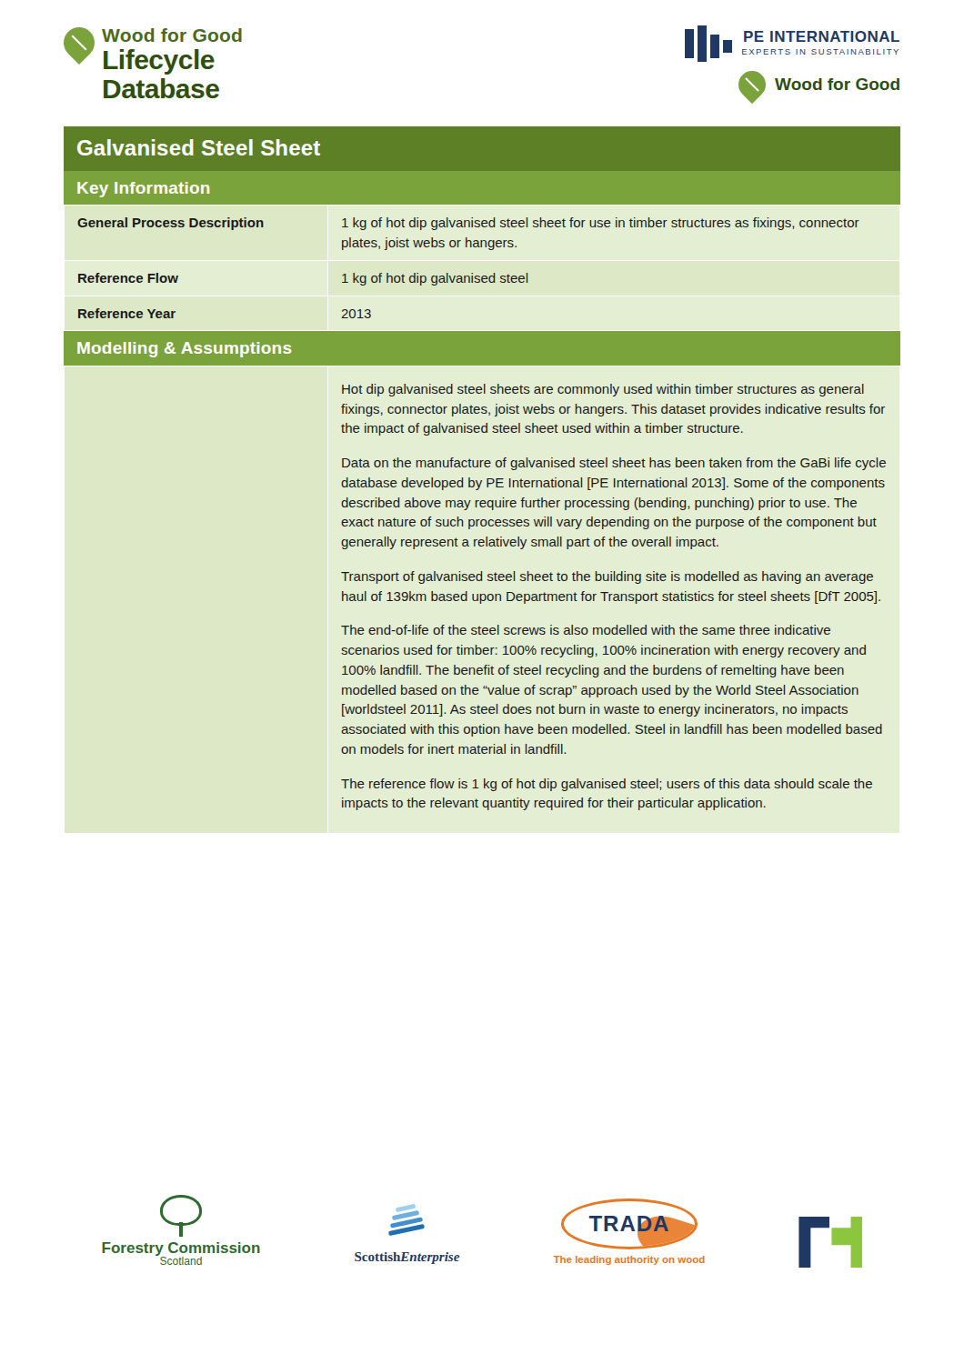Wood for Good
Lifecycle
Database
PE INTERNATIONAL
Experts in Sustainability
Wood for Good
Galvanised Steel Sheet
Key Information
| General Process Description | 1 kg of hot dip galvanised steel sheet for use in timber structures as fixings, connector plates, joist webs or hangers. |
| Reference Flow | 1 kg of hot dip galvanised steel |
| Reference Year | 2013 |
Modelling & Assumptions
| | Hot dip galvanised steel sheets are commonly used within timber structures as general fixings, connector plates, joist webs or hangers. This dataset provides indicative results for the impact of galvanised steel sheet used within a timber structure. Data on the manufacture of galvanised steel sheet has been taken from the GaBi life cycle database developed by PE International [PE International 2013]. Some of the components described above may require further processing (bending, punching) prior to use. The exact nature of such processes will vary depending on the purpose of the component but generally represent a relatively small part of the overall impact. Transport of galvanised steel sheet to the building site is modelled as having an average haul of 139km based upon Department for Transport statistics for steel sheets [DfT 2005]. The end-of-life of the steel screws is also modelled with the same three indicative scenarios used for timber: 100% recycling, 100% incineration with energy recovery and 100% landfill. The benefit of steel recycling and the burdens of remelting have been modelled based on the “value of scrap” approach used by the World Steel Association [worldsteel 2011]. As steel does not burn in waste to energy incinerators, no impacts associated with this option have been modelled. Steel in landfill has been modelled based on models for inert material in landfill. The reference flow is 1 kg of hot dip galvanised steel; users of this data should scale the impacts to the relevant quantity required for their particular application. |
Forestry Commission
Scotland
ScottishEnterprise
TRADA
The leading authority on wood